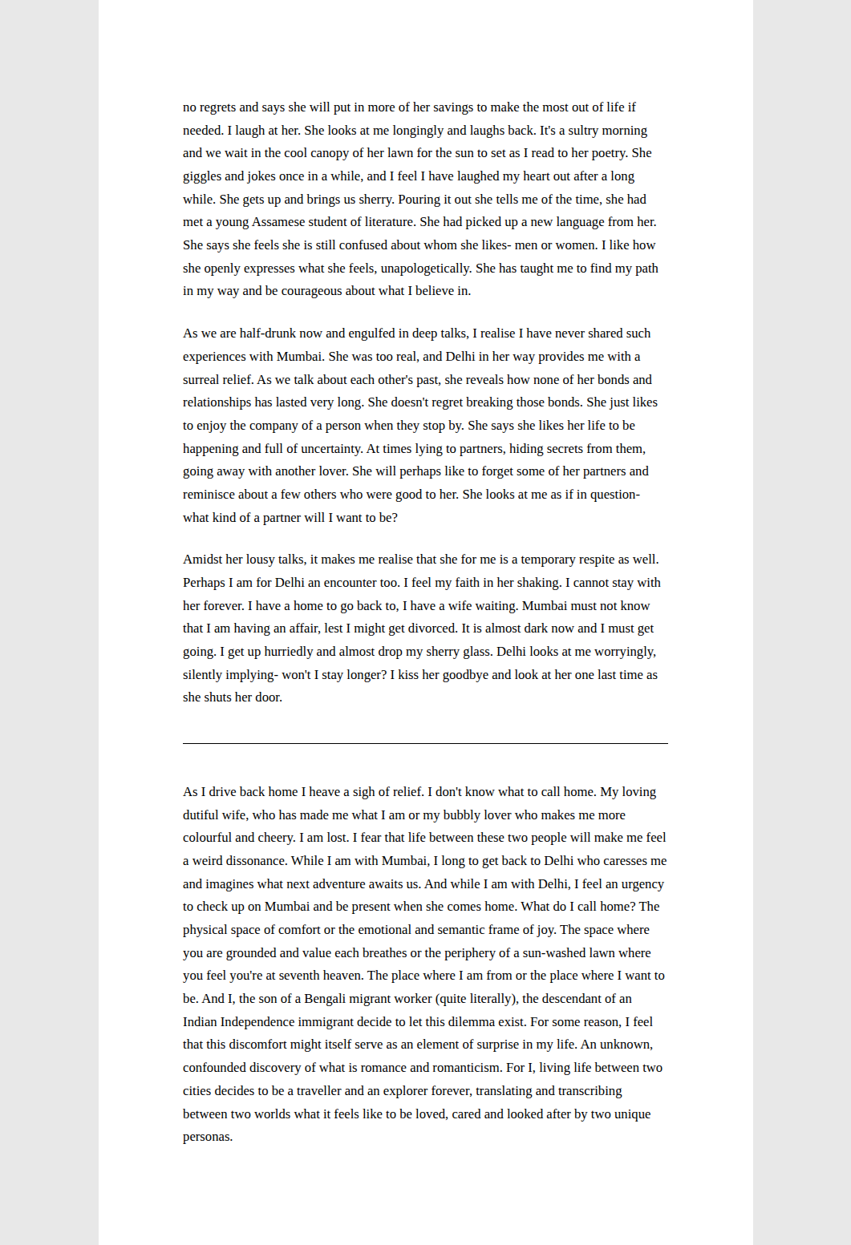no regrets and says she will put in more of her savings to make the most out of life if needed. I laugh at her. She looks at me longingly and laughs back. It's a sultry morning and we wait in the cool canopy of her lawn for the sun to set as I read to her poetry. She giggles and jokes once in a while, and I feel I have laughed my heart out after a long while. She gets up and brings us sherry. Pouring it out she tells me of the time, she had met a young Assamese student of literature. She had picked up a new language from her. She says she feels she is still confused about whom she likes- men or women. I like how she openly expresses what she feels, unapologetically. She has taught me to find my path in my way and be courageous about what I believe in.
As we are half-drunk now and engulfed in deep talks, I realise I have never shared such experiences with Mumbai. She was too real, and Delhi in her way provides me with a surreal relief. As we talk about each other's past, she reveals how none of her bonds and relationships has lasted very long. She doesn't regret breaking those bonds. She just likes to enjoy the company of a person when they stop by. She says she likes her life to be happening and full of uncertainty. At times lying to partners, hiding secrets from them, going away with another lover. She will perhaps like to forget some of her partners and reminisce about a few others who were good to her. She looks at me as if in question- what kind of a partner will I want to be?
Amidst her lousy talks, it makes me realise that she for me is a temporary respite as well. Perhaps I am for Delhi an encounter too. I feel my faith in her shaking. I cannot stay with her forever. I have a home to go back to, I have a wife waiting. Mumbai must not know that I am having an affair, lest I might get divorced. It is almost dark now and I must get going. I get up hurriedly and almost drop my sherry glass. Delhi looks at me worryingly, silently implying- won't I stay longer? I kiss her goodbye and look at her one last time as she shuts her door.
As I drive back home I heave a sigh of relief. I don't know what to call home. My loving dutiful wife, who has made me what I am or my bubbly lover who makes me more colourful and cheery. I am lost. I fear that life between these two people will make me feel a weird dissonance. While I am with Mumbai, I long to get back to Delhi who caresses me and imagines what next adventure awaits us. And while I am with Delhi, I feel an urgency to check up on Mumbai and be present when she comes home. What do I call home? The physical space of comfort or the emotional and semantic frame of joy. The space where you are grounded and value each breathes or the periphery of a sun-washed lawn where you feel you're at seventh heaven. The place where I am from or the place where I want to be. And I, the son of a Bengali migrant worker (quite literally), the descendant of an Indian Independence immigrant decide to let this dilemma exist. For some reason, I feel that this discomfort might itself serve as an element of surprise in my life. An unknown, confounded discovery of what is romance and romanticism. For I, living life between two cities decides to be a traveller and an explorer forever, translating and transcribing between two worlds what it feels like to be loved, cared and looked after by two unique personas.